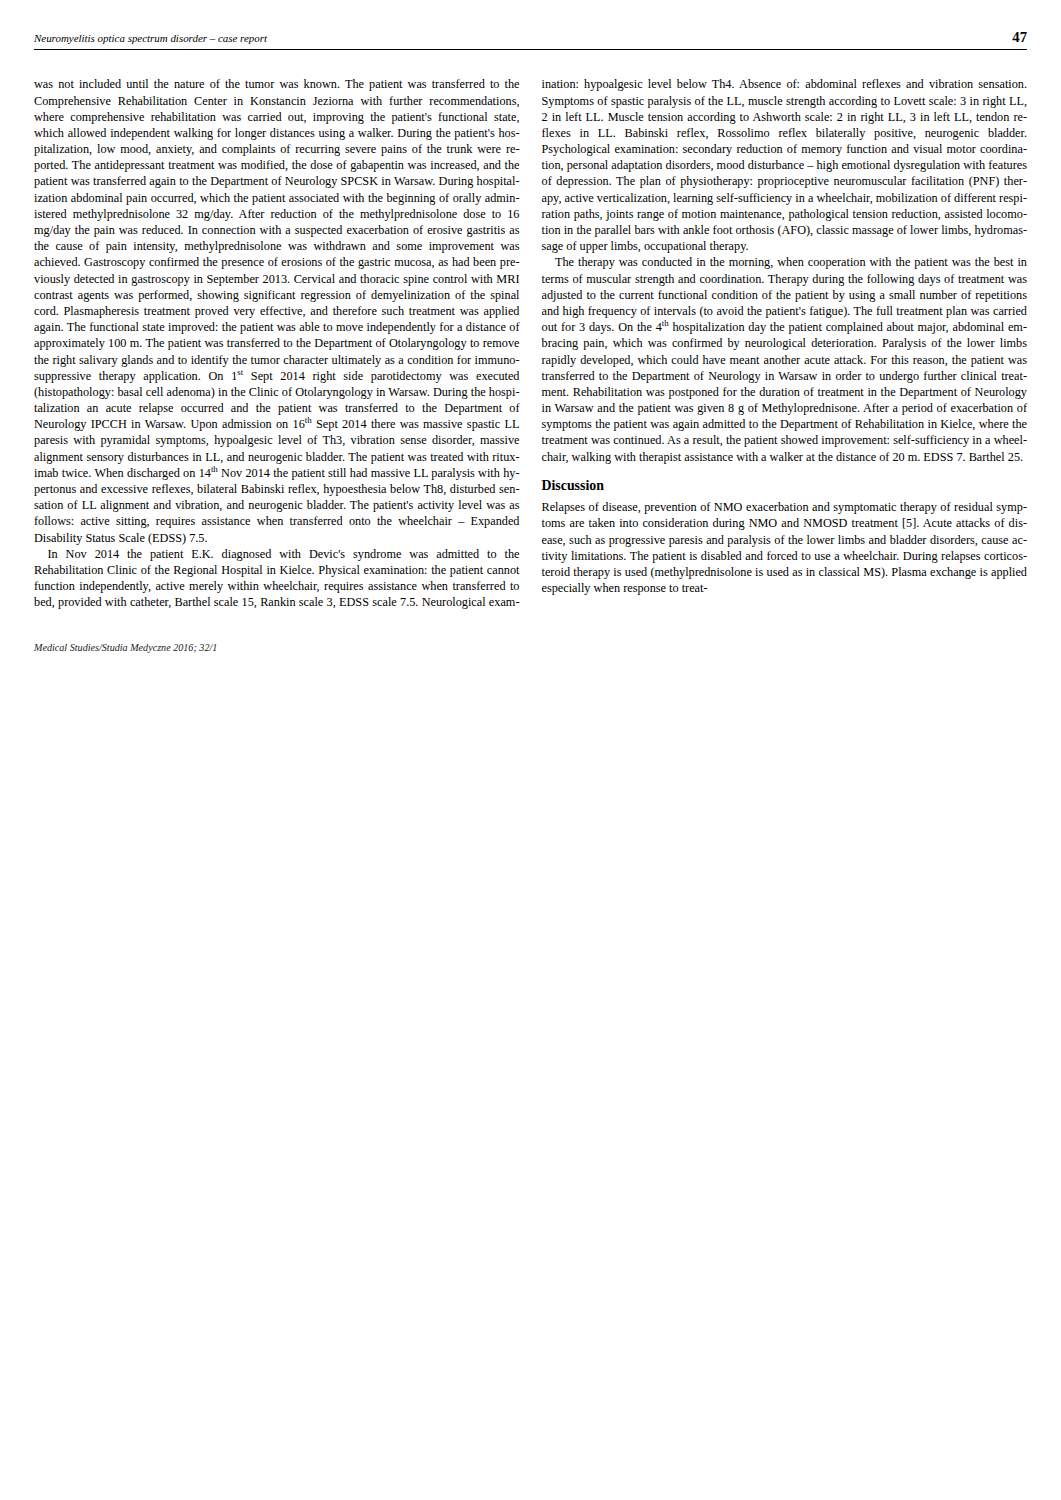Neuromyelitis optica spectrum disorder – case report 47
was not included until the nature of the tumor was known. The patient was transferred to the Comprehensive Rehabilitation Center in Konstancin Jeziorna with further recommendations, where comprehensive rehabilitation was carried out, improving the patient's functional state, which allowed independent walking for longer distances using a walker. During the patient's hospitalization, low mood, anxiety, and complaints of recurring severe pains of the trunk were reported. The antidepressant treatment was modified, the dose of gabapentin was increased, and the patient was transferred again to the Department of Neurology SPCSK in Warsaw. During hospitalization abdominal pain occurred, which the patient associated with the beginning of orally administered methylprednisolone 32 mg/day. After reduction of the methylprednisolone dose to 16 mg/day the pain was reduced. In connection with a suspected exacerbation of erosive gastritis as the cause of pain intensity, methylprednisolone was withdrawn and some improvement was achieved. Gastroscopy confirmed the presence of erosions of the gastric mucosa, as had been previously detected in gastroscopy in September 2013. Cervical and thoracic spine control with MRI contrast agents was performed, showing significant regression of demyelinization of the spinal cord. Plasmapheresis treatment proved very effective, and therefore such treatment was applied again. The functional state improved: the patient was able to move independently for a distance of approximately 100 m. The patient was transferred to the Department of Otolaryngology to remove the right salivary glands and to identify the tumor character ultimately as a condition for immunosuppressive therapy application. On 1st Sept 2014 right side parotidectomy was executed (histopathology: basal cell adenoma) in the Clinic of Otolaryngology in Warsaw. During the hospitalization an acute relapse occurred and the patient was transferred to the Department of Neurology IPCCH in Warsaw. Upon admission on 16th Sept 2014 there was massive spastic LL paresis with pyramidal symptoms, hypoalgesic level of Th3, vibration sense disorder, massive alignment sensory disturbances in LL, and neurogenic bladder. The patient was treated with rituximab twice. When discharged on 14th Nov 2014 the patient still had massive LL paralysis with hypertonus and excessive reflexes, bilateral Babinski reflex, hypoesthesia below Th8, disturbed sensation of LL alignment and vibration, and neurogenic bladder. The patient's activity level was as follows: active sitting, requires assistance when transferred onto the wheelchair – Expanded Disability Status Scale (EDSS) 7.5.
In Nov 2014 the patient E.K. diagnosed with Devic's syndrome was admitted to the Rehabilitation Clinic of the Regional Hospital in Kielce. Physical examination: the patient cannot function independently, active merely within wheelchair, requires assistance when transferred to bed, provided with catheter, Barthel scale 15, Rankin scale 3, EDSS scale 7.5. Neurological examination: hypoalgesic level below Th4. Absence of: abdominal reflexes and vibration sensation. Symptoms of spastic paralysis of the LL, muscle strength according to Lovett scale: 3 in right LL, 2 in left LL. Muscle tension according to Ashworth scale: 2 in right LL, 3 in left LL, tendon reflexes in LL. Babinski reflex, Rossolimo reflex bilaterally positive, neurogenic bladder. Psychological examination: secondary reduction of memory function and visual motor coordination, personal adaptation disorders, mood disturbance – high emotional dysregulation with features of depression. The plan of physiotherapy: proprioceptive neuromuscular facilitation (PNF) therapy, active verticalization, learning self-sufficiency in a wheelchair, mobilization of different respiration paths, joints range of motion maintenance, pathological tension reduction, assisted locomotion in the parallel bars with ankle foot orthosis (AFO), classic massage of lower limbs, hydromassage of upper limbs, occupational therapy.
The therapy was conducted in the morning, when cooperation with the patient was the best in terms of muscular strength and coordination. Therapy during the following days of treatment was adjusted to the current functional condition of the patient by using a small number of repetitions and high frequency of intervals (to avoid the patient's fatigue). The full treatment plan was carried out for 3 days. On the 4th hospitalization day the patient complained about major, abdominal embracing pain, which was confirmed by neurological deterioration. Paralysis of the lower limbs rapidly developed, which could have meant another acute attack. For this reason, the patient was transferred to the Department of Neurology in Warsaw in order to undergo further clinical treatment. Rehabilitation was postponed for the duration of treatment in the Department of Neurology in Warsaw and the patient was given 8 g of Methyloprednisone. After a period of exacerbation of symptoms the patient was again admitted to the Department of Rehabilitation in Kielce, where the treatment was continued. As a result, the patient showed improvement: self-sufficiency in a wheelchair, walking with therapist assistance with a walker at the distance of 20 m. EDSS 7. Barthel 25.
Discussion
Relapses of disease, prevention of NMO exacerbation and symptomatic therapy of residual symptoms are taken into consideration during NMO and NMOSD treatment [5]. Acute attacks of disease, such as progressive paresis and paralysis of the lower limbs and bladder disorders, cause activity limitations. The patient is disabled and forced to use a wheelchair. During relapses corticosteroid therapy is used (methylprednisolone is used as in classical MS). Plasma exchange is applied especially when response to treat-
Medical Studies/Studia Medyczne 2016; 32/1